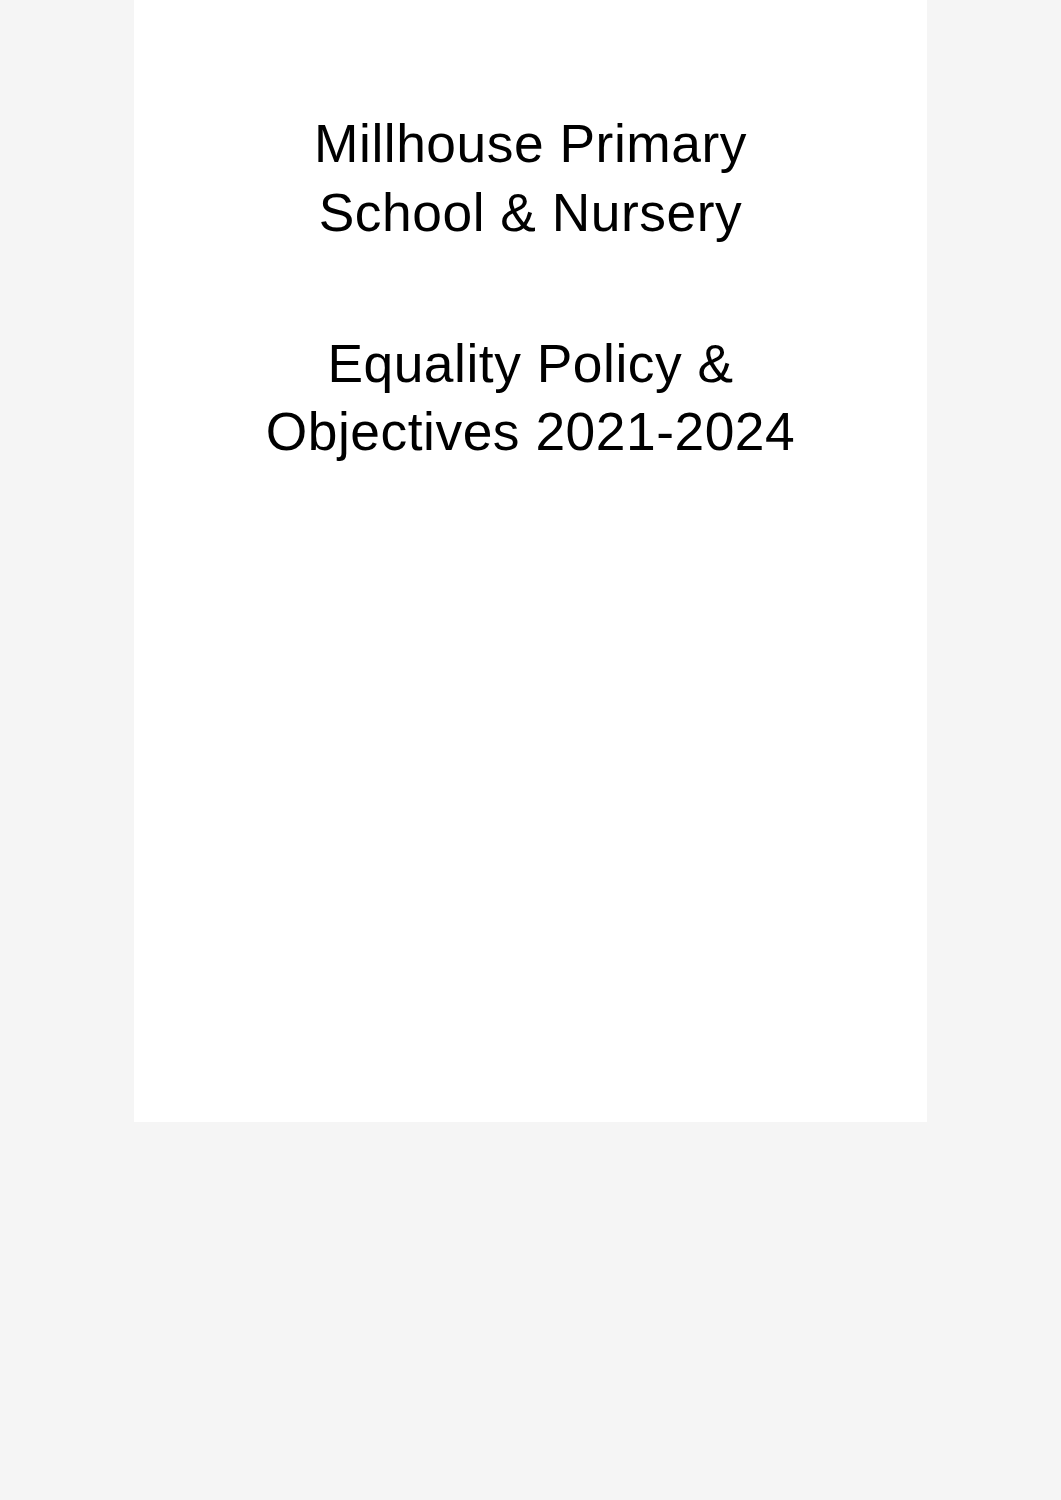Millhouse Primary School & Nursery
Equality Policy & Objectives 2021-2024